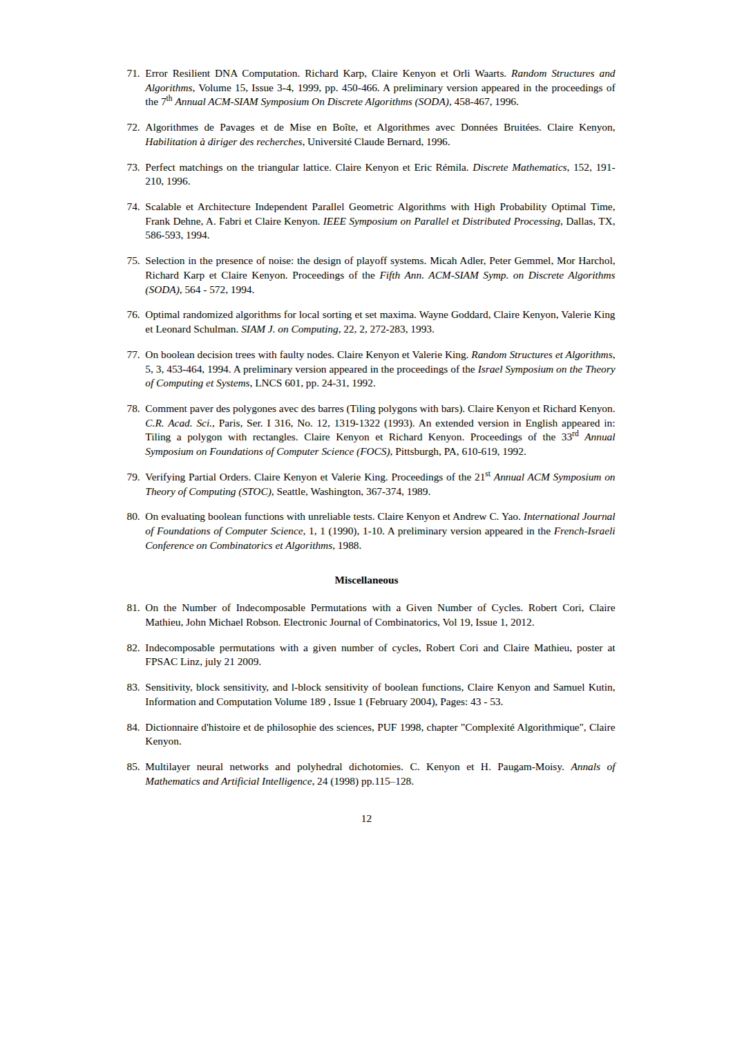71. Error Resilient DNA Computation. Richard Karp, Claire Kenyon et Orli Waarts. Random Structures and Algorithms, Volume 15, Issue 3-4, 1999, pp. 450-466. A preliminary version appeared in the proceedings of the 7th Annual ACM-SIAM Symposium On Discrete Algorithms (SODA), 458-467, 1996.
72. Algorithmes de Pavages et de Mise en Boîte, et Algorithmes avec Données Bruitées. Claire Kenyon, Habilitation à diriger des recherches, Université Claude Bernard, 1996.
73. Perfect matchings on the triangular lattice. Claire Kenyon et Eric Rémila. Discrete Mathematics, 152, 191-210, 1996.
74. Scalable et Architecture Independent Parallel Geometric Algorithms with High Probability Optimal Time, Frank Dehne, A. Fabri et Claire Kenyon. IEEE Symposium on Parallel et Distributed Processing, Dallas, TX, 586-593, 1994.
75. Selection in the presence of noise: the design of playoff systems. Micah Adler, Peter Gemmel, Mor Harchol, Richard Karp et Claire Kenyon. Proceedings of the Fifth Ann. ACM-SIAM Symp. on Discrete Algorithms (SODA), 564 - 572, 1994.
76. Optimal randomized algorithms for local sorting et set maxima. Wayne Goddard, Claire Kenyon, Valerie King et Leonard Schulman. SIAM J. on Computing, 22, 2, 272-283, 1993.
77. On boolean decision trees with faulty nodes. Claire Kenyon et Valerie King. Random Structures et Algorithms, 5, 3, 453-464, 1994. A preliminary version appeared in the proceedings of the Israel Symposium on the Theory of Computing et Systems, LNCS 601, pp. 24-31, 1992.
78. Comment paver des polygones avec des barres (Tiling polygons with bars). Claire Kenyon et Richard Kenyon. C.R. Acad. Sci., Paris, Ser. I 316, No. 12, 1319-1322 (1993). An extended version in English appeared in: Tiling a polygon with rectangles. Claire Kenyon et Richard Kenyon. Proceedings of the 33rd Annual Symposium on Foundations of Computer Science (FOCS), Pittsburgh, PA, 610-619, 1992.
79. Verifying Partial Orders. Claire Kenyon et Valerie King. Proceedings of the 21st Annual ACM Symposium on Theory of Computing (STOC), Seattle, Washington, 367-374, 1989.
80. On evaluating boolean functions with unreliable tests. Claire Kenyon et Andrew C. Yao. International Journal of Foundations of Computer Science, 1, 1 (1990), 1-10. A preliminary version appeared in the French-Israeli Conference on Combinatorics et Algorithms, 1988.
Miscellaneous
81. On the Number of Indecomposable Permutations with a Given Number of Cycles. Robert Cori, Claire Mathieu, John Michael Robson. Electronic Journal of Combinatorics, Vol 19, Issue 1, 2012.
82. Indecomposable permutations with a given number of cycles, Robert Cori and Claire Mathieu, poster at FPSAC Linz, july 21 2009.
83. Sensitivity, block sensitivity, and l-block sensitivity of boolean functions, Claire Kenyon and Samuel Kutin, Information and Computation Volume 189 , Issue 1 (February 2004), Pages: 43 - 53.
84. Dictionnaire d'histoire et de philosophie des sciences, PUF 1998, chapter "Complexité Algorithmique", Claire Kenyon.
85. Multilayer neural networks and polyhedral dichotomies. C. Kenyon et H. Paugam-Moisy. Annals of Mathematics and Artificial Intelligence, 24 (1998) pp.115–128.
12